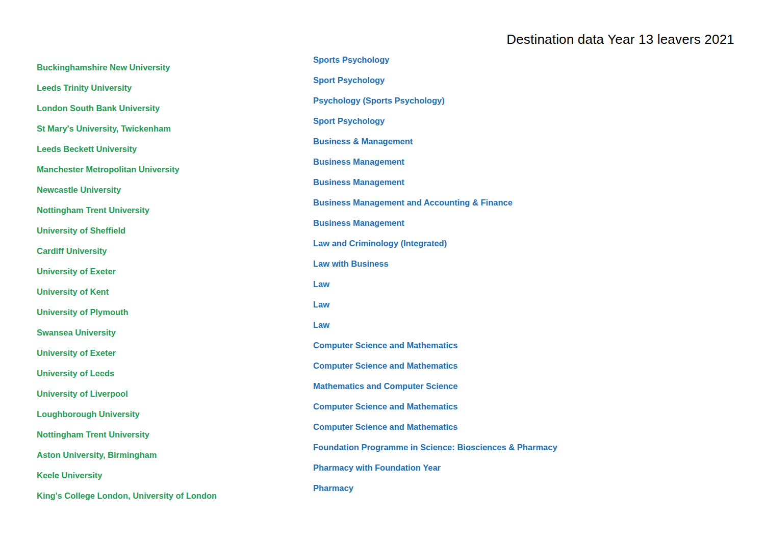Destination data Year 13 leavers 2021
Buckinghamshire New University
Leeds Trinity University
London South Bank University
St Mary's University, Twickenham
Leeds Beckett University
Manchester Metropolitan University
Newcastle University
Nottingham Trent University
University of Sheffield
Cardiff University
University of Exeter
University of Kent
University of Plymouth
Swansea University
University of Exeter
University of Leeds
University of Liverpool
Loughborough University
Nottingham Trent University
Aston University, Birmingham
Keele University
King's College London, University of London
Sports Psychology
Sport Psychology
Psychology (Sports Psychology)
Sport Psychology
Business & Management
Business Management
Business Management
Business Management and Accounting & Finance
Business Management
Law and Criminology (Integrated)
Law with Business
Law
Law
Law
Computer Science and Mathematics
Computer Science and Mathematics
Mathematics and Computer Science
Computer Science and Mathematics
Computer Science and Mathematics
Foundation Programme in Science: Biosciences & Pharmacy
Pharmacy with Foundation Year
Pharmacy